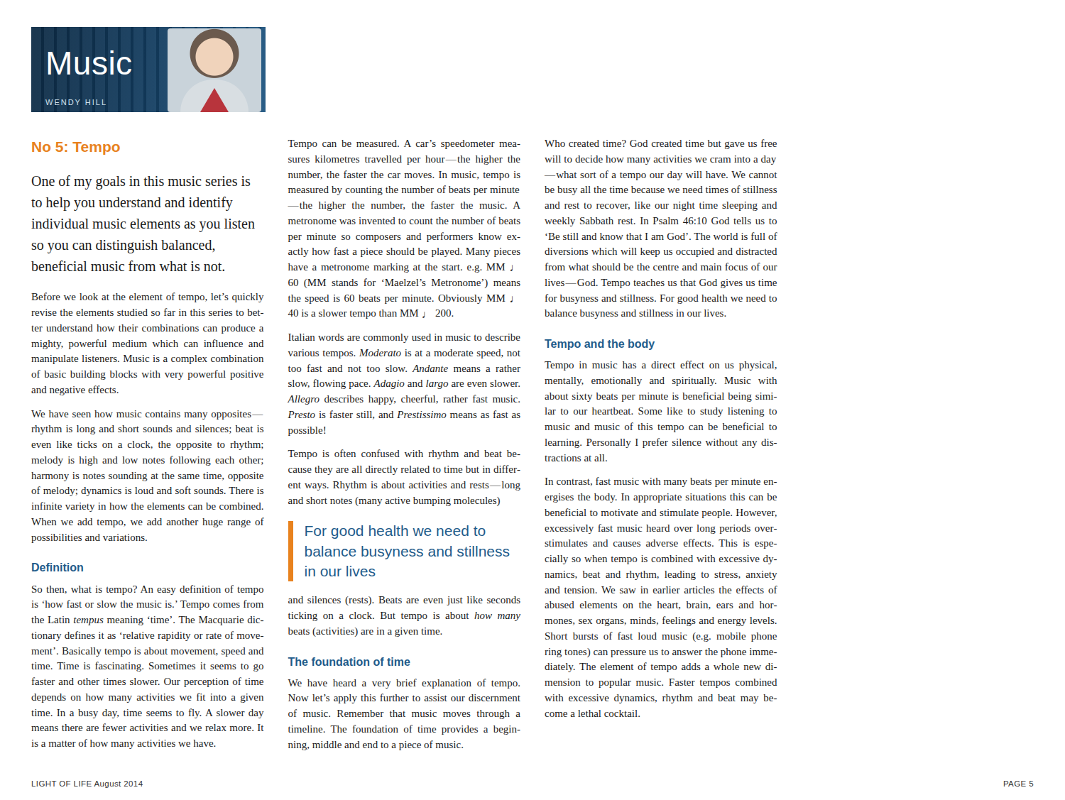Music
Wendy Hill
No 5: Tempo
One of my goals in this music series is to help you understand and identify individual music elements as you listen so you can distinguish balanced, beneficial music from what is not.
Before we look at the element of tempo, let’s quickly revise the elements studied so far in this series to better understand how their combinations can produce a mighty, powerful medium which can influence and manipulate listeners. Music is a complex combination of basic building blocks with very powerful positive and negative effects.
We have seen how music contains many opposites — rhythm is long and short sounds and silences; beat is even like ticks on a clock, the opposite to rhythm; melody is high and low notes following each other; harmony is notes sounding at the same time, opposite of melody; dynamics is loud and soft sounds. There is infinite variety in how the elements can be combined. When we add tempo, we add another huge range of possibilities and variations.
Definition
So then, what is tempo? An easy definition of tempo is ‘how fast or slow the music is.’ Tempo comes from the Latin tempus meaning ‘time’. The Macquarie dictionary defines it as ‘relative rapidity or rate of movement’. Basically tempo is about movement, speed and time. Time is fascinating. Sometimes it seems to go faster and other times slower. Our perception of time depends on how many activities we fit into a given time. In a busy day, time seems to fly. A slower day means there are fewer activities and we relax more. It is a matter of how many activities we have.
Tempo can be measured. A car’s speedometer measures kilometres travelled per hour — the higher the number, the faster the car moves. In music, tempo is measured by counting the number of beats per minute — the higher the number, the faster the music. A metronome was invented to count the number of beats per minute so composers and performers know exactly how fast a piece should be played. Many pieces have a metronome marking at the start. e.g. MM ♩ 60 (MM stands for ‘Maelzel’s Metronome’) means the speed is 60 beats per minute. Obviously MM ♩ 40 is a slower tempo than MM ♩ 200.
Italian words are commonly used in music to describe various tempos. Moderato is at a moderate speed, not too fast and not too slow. Andante means a rather slow, flowing pace. Adagio and largo are even slower. Allegro describes happy, cheerful, rather fast music. Presto is faster still, and Prestissimo means as fast as possible!
Tempo is often confused with rhythm and beat because they are all directly related to time but in different ways. Rhythm is about activities and rests — long and short notes (many active bumping molecules)
For good health we need to balance busyness and stillness in our lives
and silences (rests). Beats are even just like seconds ticking on a clock. But tempo is about how many beats (activities) are in a given time.
The foundation of time
We have heard a very brief explanation of tempo. Now let’s apply this further to assist our discernment of music. Remember that music moves through a timeline. The foundation of time provides a beginning, middle and end to a piece of music.
Who created time? God created time but gave us free will to decide how many activities we cram into a day — what sort of a tempo our day will have. We cannot be busy all the time because we need times of stillness and rest to recover, like our night time sleeping and weekly Sabbath rest. In Psalm 46:10 God tells us to ‘Be still and know that I am God’. The world is full of diversions which will keep us occupied and distracted from what should be the centre and main focus of our lives — God. Tempo teaches us that God gives us time for busyness and stillness. For good health we need to balance busyness and stillness in our lives.
Tempo and the body
Tempo in music has a direct effect on us physical, mentally, emotionally and spiritually. Music with about sixty beats per minute is beneficial being similar to our heartbeat. Some like to study listening to music and music of this tempo can be beneficial to learning. Personally I prefer silence without any distractions at all.
In contrast, fast music with many beats per minute energises the body. In appropriate situations this can be beneficial to motivate and stimulate people. However, excessively fast music heard over long periods overstimulates and causes adverse effects. This is especially so when tempo is combined with excessive dynamics, beat and rhythm, leading to stress, anxiety and tension. We saw in earlier articles the effects of abused elements on the heart, brain, ears and hormones, sex organs, minds, feelings and energy levels. Short bursts of fast loud music (e.g. mobile phone ring tones) can pressure us to answer the phone immediately. The element of tempo adds a whole new dimension to popular music. Faster tempos combined with excessive dynamics, rhythm and beat may become a lethal cocktail.
LIGHT OF LIFE August 2014 PAGE 5